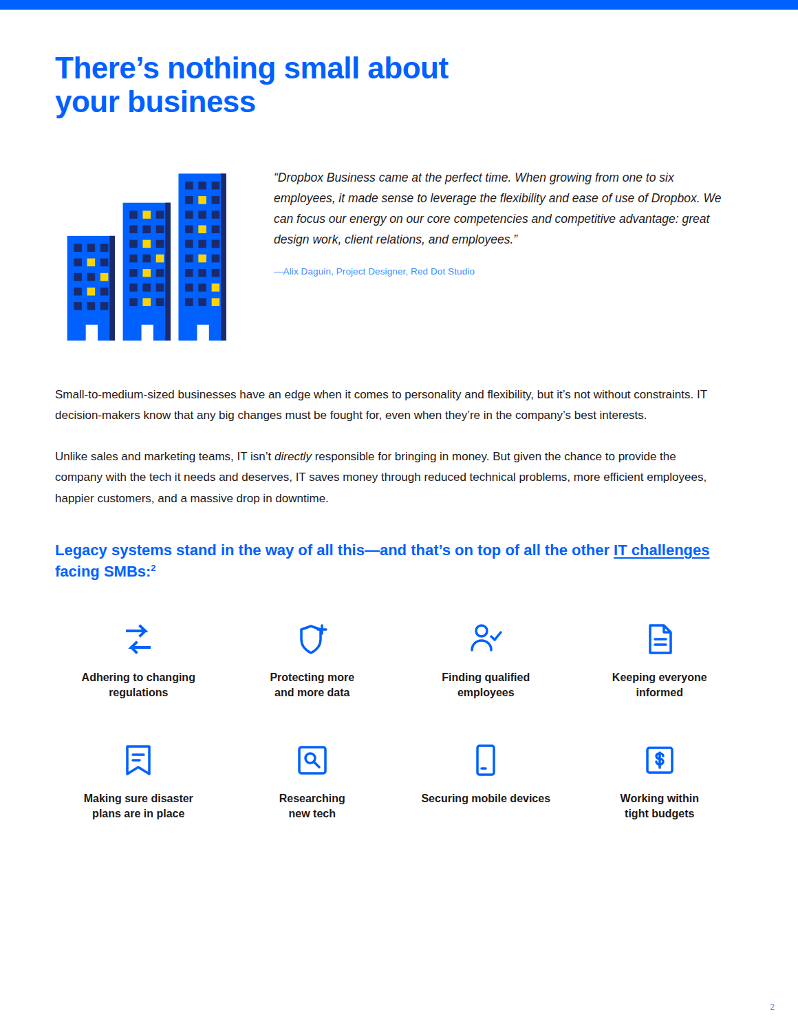There’s nothing small about
your business
“Dropbox Business came at the perfect time. When growing from one to six employees, it made sense to leverage the flexibility and ease of use of Dropbox. We can focus our energy on our core competencies and competitive advantage: great design work, client relations, and employees.”
—Alix Daguin, Project Designer, Red Dot Studio
Small-to-medium-sized businesses have an edge when it comes to personality and flexibility, but it’s not without constraints. IT decision-makers know that any big changes must be fought for, even when they’re in the company’s best interests.
Unlike sales and marketing teams, IT isn’t directly responsible for bringing in money. But given the chance to provide the company with the tech it needs and deserves, IT saves money through reduced technical problems, more efficient employees, happier customers, and a massive drop in downtime.
Legacy systems stand in the way of all this—and that’s on top of all the other IT challenges facing SMBs:2
Adhering to changing regulations
Protecting more
and more data
Finding qualified employees
Keeping everyone informed
Making sure disaster plans are in place
Researching
new tech
Securing mobile devices
Working within
tight budgets
2